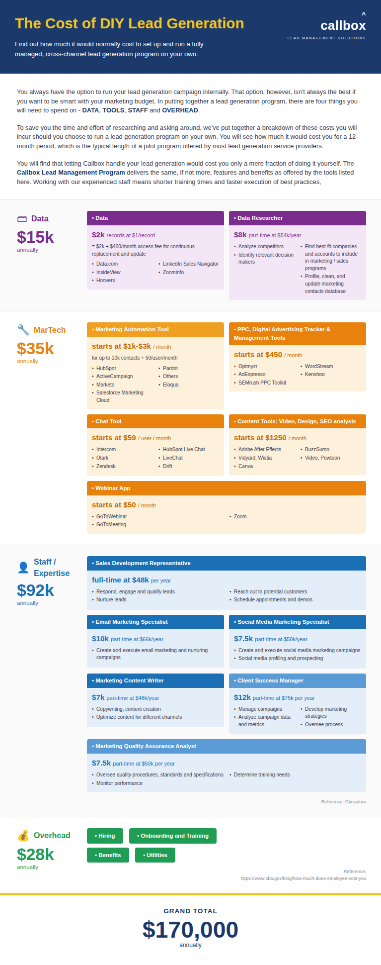The Cost of DIY Lead Generation
Find out how much it would normally cost to set up and run a fully managed, cross-channel lead generation program on your own.
^ callbox LEAD MANAGEMENT SOLUTIONS
You always have the option to run your lead generation campaign internally. That option, however, isn't always the best if you want to be smart with your marketing budget. In putting together a lead generation program, there are four things you will need to spend on - DATA, TOOLS, STAFF and OVERHEAD.
To save you the time and effort of researching and asking around, we've put together a breakdown of these costs you will incur should you choose to run a lead generation program on your own. You will see how much it would cost you for a 12-month period, which is the typical length of a pilot program offered by most lead generation service providers.
You will find that letting Callbox handle your lead generation would cost you only a mere fraction of doing it yourself. The Callbox Lead Management Program delivers the same, if not more, features and benefits as offered by the tools listed here. Working with our experienced staff means shorter training times and faster execution of best practices,
🗃
Data
$15k
annually
• Data
$2k records at $1/record
= $2k + $400/month access fee for continuous replacement and update
Data.com
InsideView
Hoovers
LinkedIn Sales Navigator
Zoominfo
• Data Researcher
$8k part-time at $54k/year
Analyze competitors
Identify relevant decision makers
Find best-fit companies and accounts to include in marketing / sales programs
Profile, clean, and update marketing contacts database
🔧
MarTech
$35k
annually
• Marketing Automation Tool
starts at $1k-$3k / month
for up to 10k contacts + 50/user/month
HubSpot
ActiveCampaign
Marketo
Salesforce Marketing Cloud
Pardot
Others
Eloqua
• PPC, Digital Advertising Tracker & Management Tools
starts at $450 / month
Optmyzr
AdEspresso
SEMrush PPC Toolkit
WordStream
Kenshoo
• Chat Tool
starts at $59 / user / month
Intercom
Olark
Zendesk
HubSpot Live Chat
LiveChat
Drift
• Content Tools: Video, Design, SEO analysis
starts at $1250 / month
Adobe After Effects
Vidyard, Wistia
Canva
BuzzSumo
Video, Powtoon
• Webinar App
starts at $50 / month
GoToWebinar
GoToMeeting
Zoom
👤
Staff / Expertise
$92k
annually
• Sales Development Representative
full-time at $48k per year
Respond, engage and qualify leads
Nurture leads
Reach out to potential customers
Schedule appointments and demos
• Email Marketing Specialist
$10k part-time at $66k/year
Create and execute email marketing and nurturing campaigns
• Social Media Marketing Specialist
$7.5k part-time at $50k/year
Create and execute social media marketing campaigns
Social media profiling and prospecting
• Marketing Content Writer
$7k part-time at $48k/year
Copywriting, content creation
Optimize content for different channels
• Client Success Manager
$12k part-time at $75k per year
Manage campaigns
Analyze campaign data and metrics
Develop marketing strategies
Oversee process
• Marketing Quality Assurance Analyst
$7.5k part-time at $50k per year
Oversee quality procedures, standards and specifications
Monitor performance
Determine training needs
Reference: Glassdoor
💰
Overhead
$28k
annually
• Hiring • Onboarding and Training
• Benefits • Utilities
Reference:
https://www.sba.gov/blog/how-much-does-employee-cost-you
GRAND TOTAL
$170,000
annually